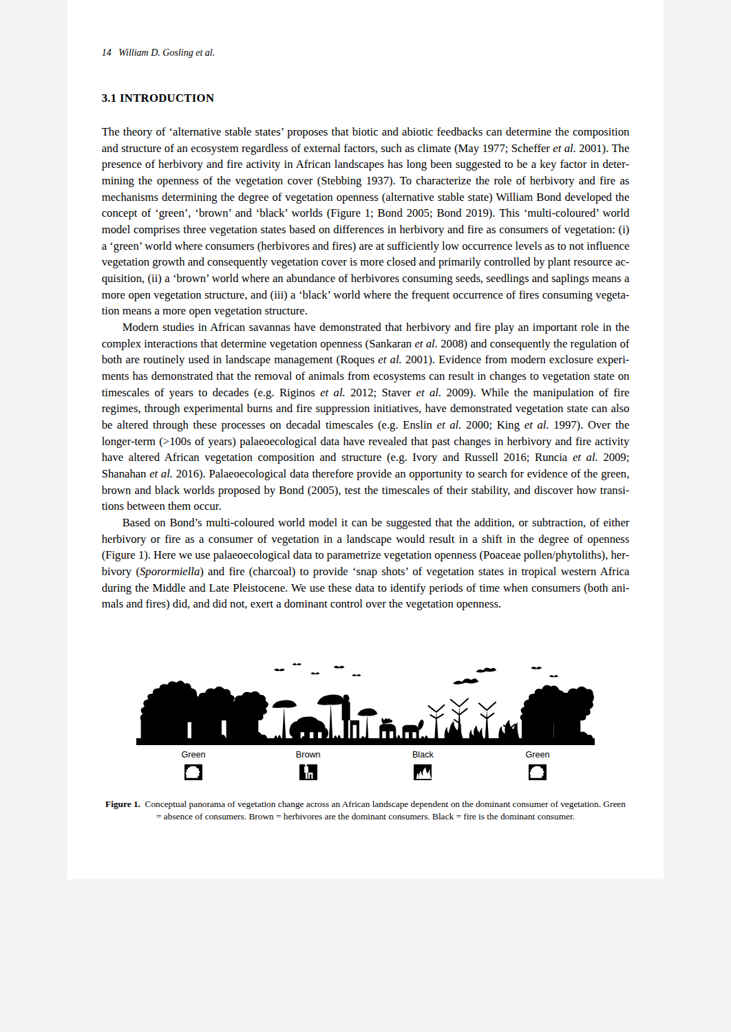14 William D. Gosling et al.
3.1 INTRODUCTION
The theory of ‘alternative stable states’ proposes that biotic and abiotic feedbacks can determine the composition and structure of an ecosystem regardless of external factors, such as climate (May 1977; Scheffer et al. 2001). The presence of herbivory and fire activity in African landscapes has long been suggested to be a key factor in determining the openness of the vegetation cover (Stebbing 1937). To characterize the role of herbivory and fire as mechanisms determining the degree of vegetation openness (alternative stable state) William Bond developed the concept of ‘green’, ‘brown’ and ‘black’ worlds (Figure 1; Bond 2005; Bond 2019). This ‘multi-coloured’ world model comprises three vegetation states based on differences in herbivory and fire as consumers of vegetation: (i) a ‘green’ world where consumers (herbivores and fires) are at sufficiently low occurrence levels as to not influence vegetation growth and consequently vegetation cover is more closed and primarily controlled by plant resource acquisition, (ii) a ‘brown’ world where an abundance of herbivores consuming seeds, seedlings and saplings means a more open vegetation structure, and (iii) a ‘black’ world where the frequent occurrence of fires consuming vegetation means a more open vegetation structure.
Modern studies in African savannas have demonstrated that herbivory and fire play an important role in the complex interactions that determine vegetation openness (Sankaran et al. 2008) and consequently the regulation of both are routinely used in landscape management (Roques et al. 2001). Evidence from modern exclosure experiments has demonstrated that the removal of animals from ecosystems can result in changes to vegetation state on timescales of years to decades (e.g. Riginos et al. 2012; Staver et al. 2009). While the manipulation of fire regimes, through experimental burns and fire suppression initiatives, have demonstrated vegetation state can also be altered through these processes on decadal timescales (e.g. Enslin et al. 2000; King et al. 1997). Over the longer-term (>100s of years) palaeoecological data have revealed that past changes in herbivory and fire activity have altered African vegetation composition and structure (e.g. Ivory and Russell 2016; Runcia et al. 2009; Shanahan et al. 2016). Palaeoecological data therefore provide an opportunity to search for evidence of the green, brown and black worlds proposed by Bond (2005), test the timescales of their stability, and discover how transitions between them occur.
Based on Bond’s multi-coloured world model it can be suggested that the addition, or subtraction, of either herbivory or fire as a consumer of vegetation in a landscape would result in a shift in the degree of openness (Figure 1). Here we use palaeoecological data to parametrize vegetation openness (Poaceae pollen/phytoliths), herbivory (Sporormiella) and fire (charcoal) to provide ‘snap shots’ of vegetation states in tropical western Africa during the Middle and Late Pleistocene. We use these data to identify periods of time when consumers (both animals and fires) did, and did not, exert a dominant control over the vegetation openness.
Green
Brown
Black
Green
Figure 1. Conceptual panorama of vegetation change across an African landscape dependent on the dominant consumer of vegetation. Green = absence of consumers. Brown = herbivores are the dominant consumers. Black = fire is the dominant consumer.